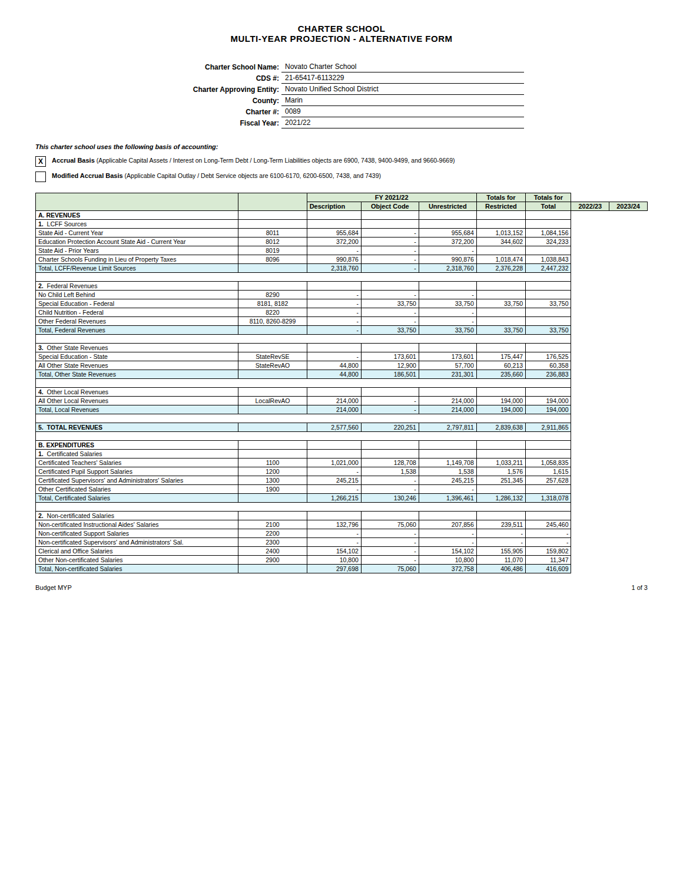CHARTER SCHOOL
MULTI-YEAR PROJECTION - ALTERNATIVE FORM
| Charter School Name: | Novato Charter School |
| CDS #: | 21-65417-6113229 |
| Charter Approving Entity: | Novato Unified School District |
| County: | Marin |
| Charter #: | 0089 |
| Fiscal Year: | 2021/22 |
This charter school uses the following basis of accounting:
X Accrual Basis (Applicable Capital Assets / Interest on Long-Term Debt / Long-Term Liabilities objects are 6900, 7438, 9400-9499, and 9660-9669)
Modified Accrual Basis (Applicable Capital Outlay / Debt Service objects are 6100-6170, 6200-6500, 7438, and 7439)
| | | FY 2021/22 | Totals for | Totals for |
| --- | --- | --- | --- | --- |
| Description | Object Code | Unrestricted | Restricted | Total | 2022/23 | 2023/24 |
| A. REVENUES | | | | | | |
| 1. LCFF Sources | | | | | | |
| State Aid - Current Year | 8011 | 955,684 | - | 955,684 | 1,013,152 | 1,084,156 |
| Education Protection Account State Aid - Current Year | 8012 | 372,200 | - | 372,200 | 344,602 | 324,233 |
| State Aid - Prior Years | 8019 | - | - | - | | |
| Charter Schools Funding in Lieu of Property Taxes | 8096 | 990,876 | - | 990,876 | 1,018,474 | 1,038,843 |
| Total, LCFF/Revenue Limit Sources | | 2,318,760 | - | 2,318,760 | 2,376,228 | 2,447,232 |
| 2. Federal Revenues | | | | | | |
| No Child Left Behind | 8290 | - | - | - | | |
| Special Education - Federal | 8181, 8182 | - | 33,750 | 33,750 | 33,750 | 33,750 |
| Child Nutrition - Federal | 8220 | - | - | - | | |
| Other Federal Revenues | 8110, 8260-8299 | - | - | - | | |
| Total, Federal Revenues | | - | 33,750 | 33,750 | 33,750 | 33,750 |
| 3. Other State Revenues | | | | | | |
| Special Education - State | StateRevSE | - | 173,601 | 173,601 | 175,447 | 176,525 |
| All Other State Revenues | StateRevAO | 44,800 | 12,900 | 57,700 | 60,213 | 60,358 |
| Total, Other State Revenues | | 44,800 | 186,501 | 231,301 | 235,660 | 236,883 |
| 4. Other Local Revenues | | | | | | |
| All Other Local Revenues | LocalRevAO | 214,000 | - | 214,000 | 194,000 | 194,000 |
| Total, Local Revenues | | 214,000 | - | 214,000 | 194,000 | 194,000 |
| 5. TOTAL REVENUES | | 2,577,560 | 220,251 | 2,797,811 | 2,839,638 | 2,911,865 |
| B. EXPENDITURES | | | | | | |
| 1. Certificated Salaries | | | | | | |
| Certificated Teachers' Salaries | 1100 | 1,021,000 | 128,708 | 1,149,708 | 1,033,211 | 1,058,835 |
| Certificated Pupil Support Salaries | 1200 | - | 1,538 | 1,538 | 1,576 | 1,615 |
| Certificated Supervisors' and Administrators' Salaries | 1300 | 245,215 | - | 245,215 | 251,345 | 257,628 |
| Other Certificated Salaries | 1900 | - | - | - | | |
| Total, Certificated Salaries | | 1,266,215 | 130,246 | 1,396,461 | 1,286,132 | 1,318,078 |
| 2. Non-certificated Salaries | | | | | | |
| Non-certificated Instructional Aides' Salaries | 2100 | 132,796 | 75,060 | 207,856 | 239,511 | 245,460 |
| Non-certificated Support Salaries | 2200 | - | - | - | - | - |
| Non-certificated Supervisors' and Administrators' Sal. | 2300 | - | - | - | - | - |
| Clerical and Office Salaries | 2400 | 154,102 | - | 154,102 | 155,905 | 159,802 |
| Other Non-certificated Salaries | 2900 | 10,800 | - | 10,800 | 11,070 | 11,347 |
| Total, Non-certificated Salaries | | 297,698 | 75,060 | 372,758 | 406,486 | 416,609 |
Budget MYP
1 of 3